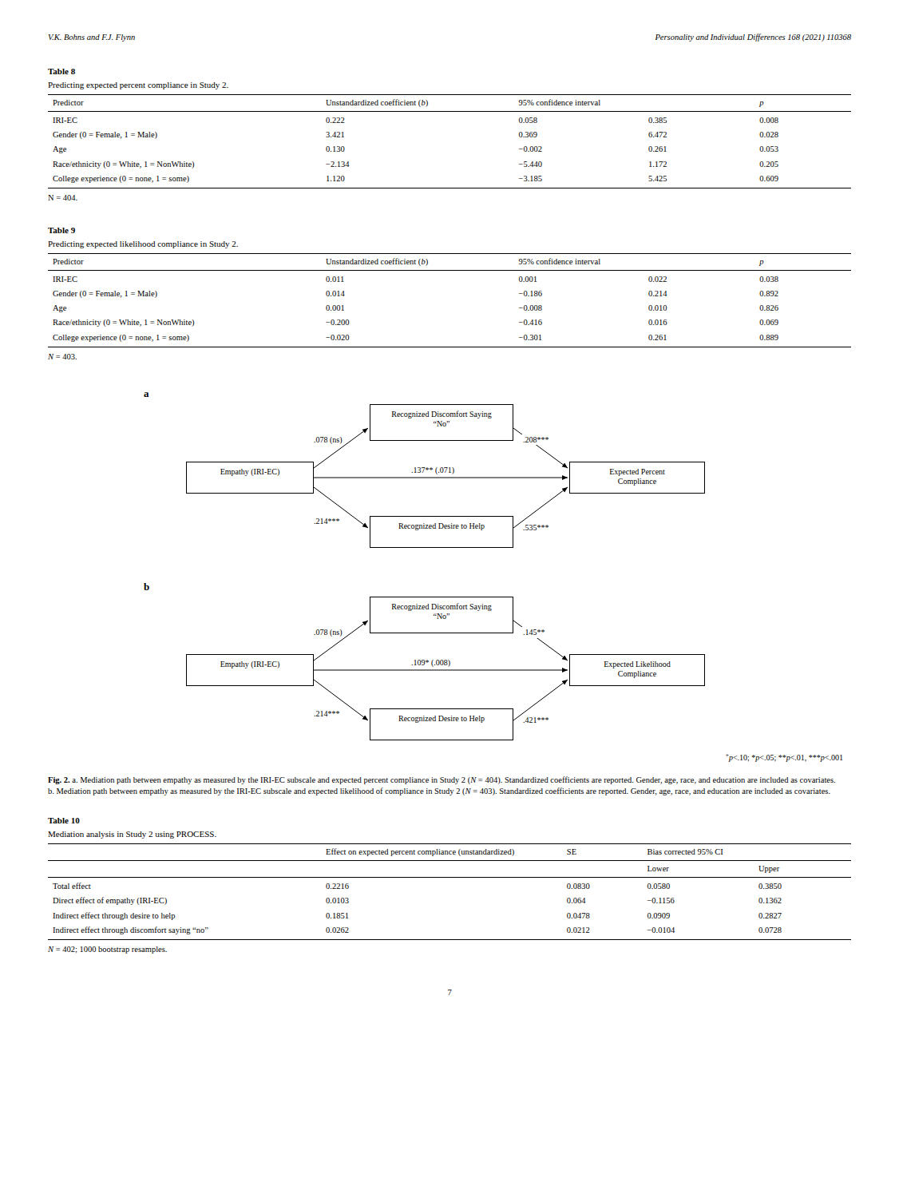V.K. Bohns and F.J. Flynn
Personality and Individual Differences 168 (2021) 110368
Table 8
Predicting expected percent compliance in Study 2.
| Predictor | Unstandardized coefficient ( b ) | 95% confidence interval | p |
| --- | --- | --- | --- |
| IRI-EC | 0.222 | 0.058 | 0.385 | 0.008 |
| Gender (0 = Female, 1 = Male) | 3.421 | 0.369 | 6.472 | 0.028 |
| Age | 0.130 | −0.002 | 0.261 | 0.053 |
| Race/ethnicity (0 = White, 1 = NonWhite) | −2.134 | −5.440 | 1.172 | 0.205 |
| College experience (0 = none, 1 = some) | 1.120 | −3.185 | 5.425 | 0.609 |
N = 404.
Table 9
Predicting expected likelihood compliance in Study 2.
| Predictor | Unstandardized coefficient ( b ) | 95% confidence interval | p |
| --- | --- | --- | --- |
| IRI-EC | 0.011 | 0.001 | 0.022 | 0.038 |
| Gender (0 = Female, 1 = Male) | 0.014 | −0.186 | 0.214 | 0.892 |
| Age | 0.001 | −0.008 | 0.010 | 0.826 |
| Race/ethnicity (0 = White, 1 = NonWhite) | −0.200 | −0.416 | 0.016 | 0.069 |
| College experience (0 = none, 1 = some) | −0.020 | −0.301 | 0.261 | 0.889 |
N = 403.
a
Recognized Discomfort Saying
“No”
Empathy (IRI-EC)
Expected Percent
Compliance
Recognized Desire to Help
.078 (ns)
.208***
.137** (.071)
.214***
.535***
b
Recognized Discomfort Saying
“No”
Empathy (IRI-EC)
Expected Likelihood
Compliance
Recognized Desire to Help
.078 (ns)
.145**
.109* (.008)
.214***
.421***
+p<.10; *p<.05; **p<.01, ***p<.001
Fig. 2. a. Mediation path between empathy as measured by the IRI-EC subscale and expected percent compliance in Study 2 (N = 404). Standardized coefficients are reported. Gender, age, race, and education are included as covariates.
b. Mediation path between empathy as measured by the IRI-EC subscale and expected likelihood of compliance in Study 2 (N = 403). Standardized coefficients are reported. Gender, age, race, and education are included as covariates.
Table 10
Mediation analysis in Study 2 using PROCESS.
| | Effect on expected percent compliance (unstandardized) | SE | Bias corrected 95% CI |
| --- | --- | --- | --- |
| | | | Lower | Upper |
| Total effect | 0.2216 | 0.0830 | 0.0580 | 0.3850 |
| Direct effect of empathy (IRI-EC) | 0.0103 | 0.064 | −0.1156 | 0.1362 |
| Indirect effect through desire to help | 0.1851 | 0.0478 | 0.0909 | 0.2827 |
| Indirect effect through discomfort saying “no” | 0.0262 | 0.0212 | −0.0104 | 0.0728 |
N = 402; 1000 bootstrap resamples.
7